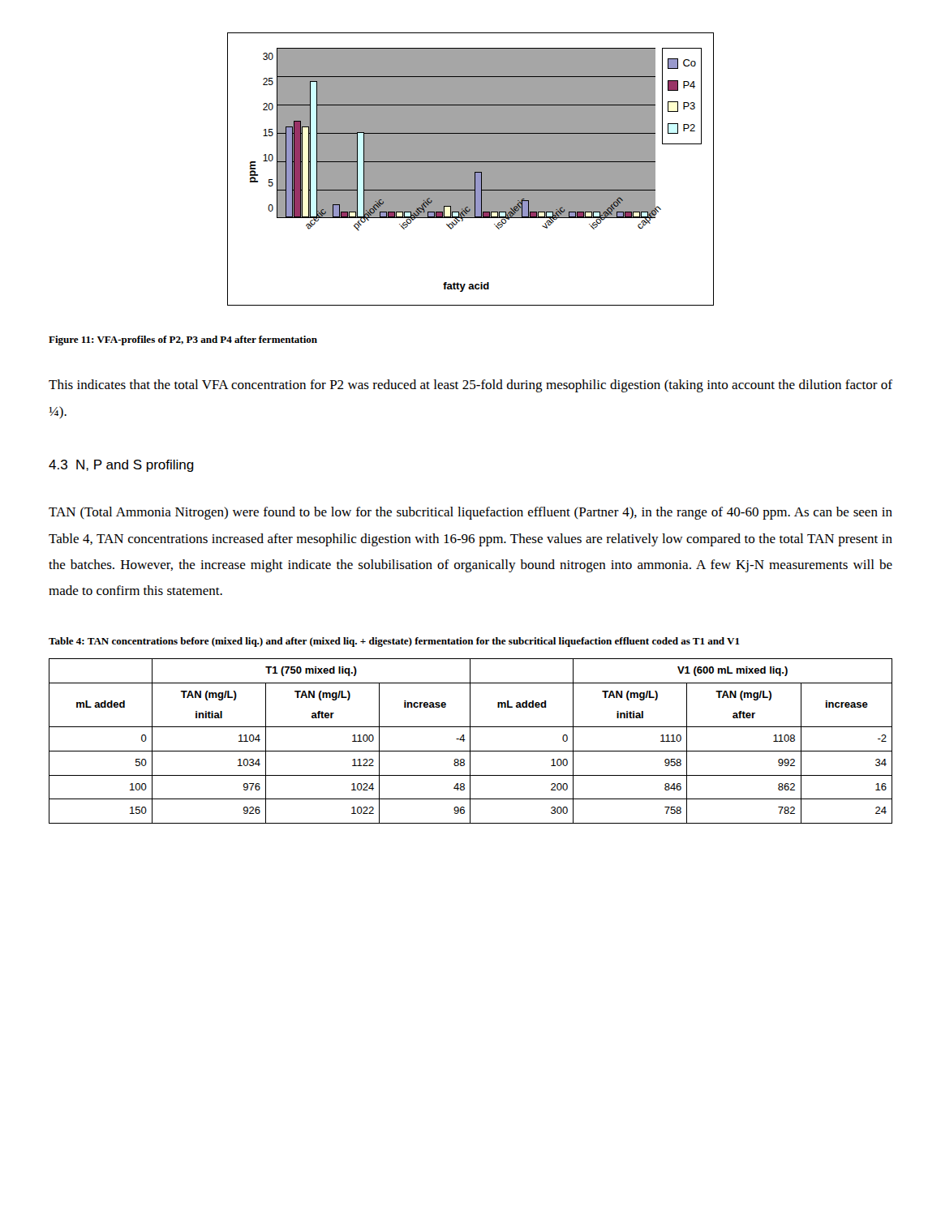ppm
30 25 20 15 10 5 0
acetic propionic isobutyric butyric isovaleric valeric isocapron capron
fatty acid
Co
P4
P3
P2
Figure 11: VFA-profiles of P2, P3 and P4 after fermentation
This indicates that the total VFA concentration for P2 was reduced at least 25-fold during mesophilic digestion (taking into account the dilution factor of ¼).
4.3 N, P and S profiling
TAN (Total Ammonia Nitrogen) were found to be low for the subcritical liquefaction effluent (Partner 4), in the range of 40-60 ppm. As can be seen in Table 4, TAN concentrations increased after mesophilic digestion with 16-96 ppm. These values are relatively low compared to the total TAN present in the batches. However, the increase might indicate the solubilisation of organically bound nitrogen into ammonia. A few Kj-N measurements will be made to confirm this statement.
Table 4: TAN concentrations before (mixed liq.) and after (mixed liq. + digestate) fermentation for the subcritical liquefaction effluent coded as T1 and V1
| | T1 (750 mixed liq.) | | V1 (600 mL mixed liq.) |
| mL added | TAN (mg/L) initial | TAN (mg/L) after | increase | mL added | TAN (mg/L) initial | TAN (mg/L) after | increase |
| 0 | 1104 | 1100 | -4 | 0 | 1110 | 1108 | -2 |
| 50 | 1034 | 1122 | 88 | 100 | 958 | 992 | 34 |
| 100 | 976 | 1024 | 48 | 200 | 846 | 862 | 16 |
| 150 | 926 | 1022 | 96 | 300 | 758 | 782 | 24 |